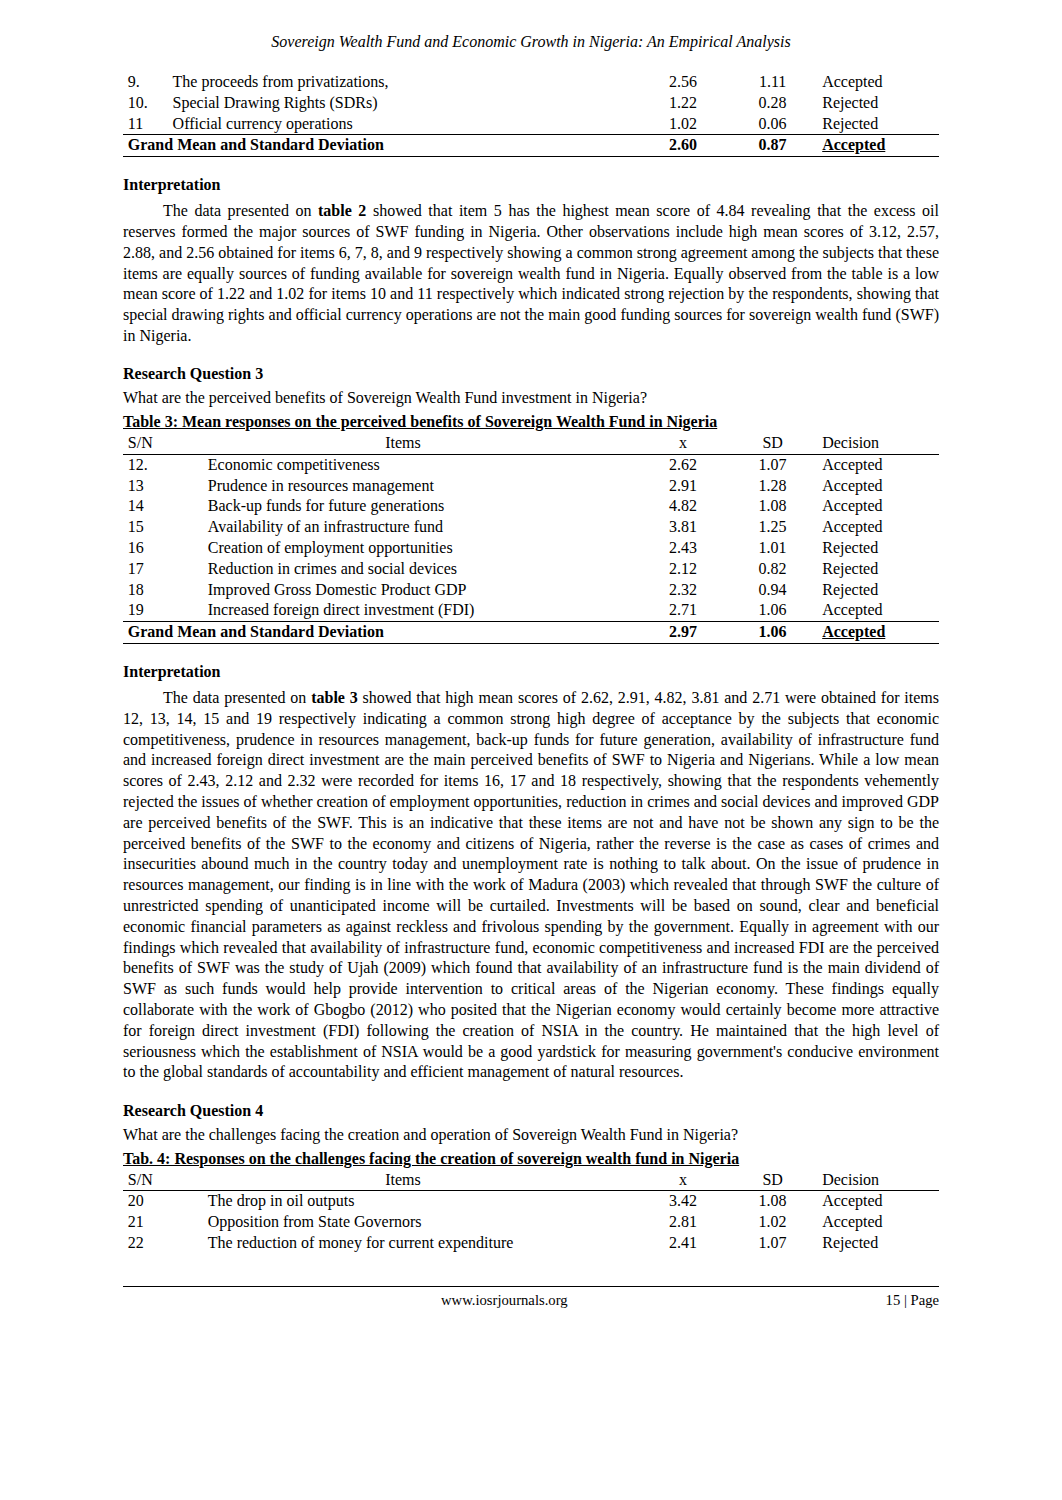Sovereign Wealth Fund and Economic Growth in Nigeria: An Empirical Analysis
| 9. | The proceeds from privatizations, | 2.56 | 1.11 | Accepted |
| 10. | Special Drawing Rights (SDRs) | 1.22 | 0.28 | Rejected |
| 11 | Official currency operations | 1.02 | 0.06 | Rejected |
| Grand Mean and Standard Deviation | 2.60 | 0.87 | Accepted |
Interpretation
The data presented on table 2 showed that item 5 has the highest mean score of 4.84 revealing that the excess oil reserves formed the major sources of SWF funding in Nigeria. Other observations include high mean scores of 3.12, 2.57, 2.88, and 2.56 obtained for items 6, 7, 8, and 9 respectively showing a common strong agreement among the subjects that these items are equally sources of funding available for sovereign wealth fund in Nigeria. Equally observed from the table is a low mean score of 1.22 and 1.02 for items 10 and 11 respectively which indicated strong rejection by the respondents, showing that special drawing rights and official currency operations are not the main good funding sources for sovereign wealth fund (SWF) in Nigeria.
Research Question 3
What are the perceived benefits of Sovereign Wealth Fund investment in Nigeria?
Table 3: Mean responses on the perceived benefits of Sovereign Wealth Fund in Nigeria
| S/N | Items | x | SD | Decision |
| --- | --- | --- | --- | --- |
| 12. | Economic competitiveness | 2.62 | 1.07 | Accepted |
| 13 | Prudence in resources management | 2.91 | 1.28 | Accepted |
| 14 | Back-up funds for future generations | 4.82 | 1.08 | Accepted |
| 15 | Availability of an infrastructure fund | 3.81 | 1.25 | Accepted |
| 16 | Creation of employment opportunities | 2.43 | 1.01 | Rejected |
| 17 | Reduction in crimes and social devices | 2.12 | 0.82 | Rejected |
| 18 | Improved Gross Domestic Product GDP | 2.32 | 0.94 | Rejected |
| 19 | Increased foreign direct investment (FDI) | 2.71 | 1.06 | Accepted |
| Grand Mean and Standard Deviation | 2.97 | 1.06 | Accepted |
Interpretation
The data presented on table 3 showed that high mean scores of 2.62, 2.91, 4.82, 3.81 and 2.71 were obtained for items 12, 13, 14, 15 and 19 respectively indicating a common strong high degree of acceptance by the subjects that economic competitiveness, prudence in resources management, back-up funds for future generation, availability of infrastructure fund and increased foreign direct investment are the main perceived benefits of SWF to Nigeria and Nigerians. While a low mean scores of 2.43, 2.12 and 2.32 were recorded for items 16, 17 and 18 respectively, showing that the respondents vehemently rejected the issues of whether creation of employment opportunities, reduction in crimes and social devices and improved GDP are perceived benefits of the SWF. This is an indicative that these items are not and have not be shown any sign to be the perceived benefits of the SWF to the economy and citizens of Nigeria, rather the reverse is the case as cases of crimes and insecurities abound much in the country today and unemployment rate is nothing to talk about. On the issue of prudence in resources management, our finding is in line with the work of Madura (2003) which revealed that through SWF the culture of unrestricted spending of unanticipated income will be curtailed. Investments will be based on sound, clear and beneficial economic financial parameters as against reckless and frivolous spending by the government. Equally in agreement with our findings which revealed that availability of infrastructure fund, economic competitiveness and increased FDI are the perceived benefits of SWF was the study of Ujah (2009) which found that availability of an infrastructure fund is the main dividend of SWF as such funds would help provide intervention to critical areas of the Nigerian economy. These findings equally collaborate with the work of Gbogbo (2012) who posited that the Nigerian economy would certainly become more attractive for foreign direct investment (FDI) following the creation of NSIA in the country. He maintained that the high level of seriousness which the establishment of NSIA would be a good yardstick for measuring government's conducive environment to the global standards of accountability and efficient management of natural resources.
Research Question 4
What are the challenges facing the creation and operation of Sovereign Wealth Fund in Nigeria?
Tab. 4: Responses on the challenges facing the creation of sovereign wealth fund in Nigeria
| S/N | Items | x | SD | Decision |
| --- | --- | --- | --- | --- |
| 20 | The drop in oil outputs | 3.42 | 1.08 | Accepted |
| 21 | Opposition from State Governors | 2.81 | 1.02 | Accepted |
| 22 | The reduction of money for current expenditure | 2.41 | 1.07 | Rejected |
www.iosrjournals.org
15 | Page